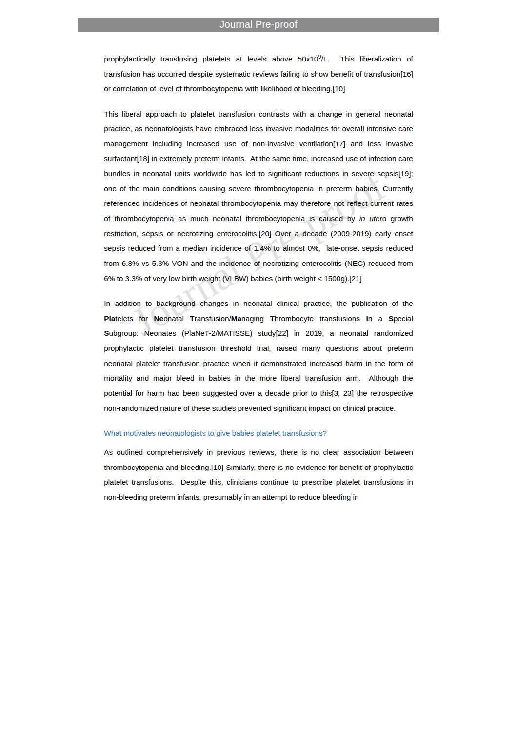Journal Pre-proof
Journal Pre-proof
prophylactically transfusing platelets at levels above 50x109/L. This liberalization of transfusion has occurred despite systematic reviews failing to show benefit of transfusion[16] or correlation of level of thrombocytopenia with likelihood of bleeding.[10]
This liberal approach to platelet transfusion contrasts with a change in general neonatal practice, as neonatologists have embraced less invasive modalities for overall intensive care management including increased use of non-invasive ventilation[17] and less invasive surfactant[18] in extremely preterm infants. At the same time, increased use of infection care bundles in neonatal units worldwide has led to significant reductions in severe sepsis[19]; one of the main conditions causing severe thrombocytopenia in preterm babies. Currently referenced incidences of neonatal thrombocytopenia may therefore not reflect current rates of thrombocytopenia as much neonatal thrombocytopenia is caused by in utero growth restriction, sepsis or necrotizing enterocolitis.[20] Over a decade (2009-2019) early onset sepsis reduced from a median incidence of 1.4% to almost 0%, late-onset sepsis reduced from 6.8% vs 5.3% VON and the incidence of necrotizing enterocolitis (NEC) reduced from 6% to 3.3% of very low birth weight (VLBW) babies (birth weight < 1500g).[21]
In addition to background changes in neonatal clinical practice, the publication of the Platelets for Neonatal Transfusion/Managing Thrombocyte transfusions In a Special Subgroup: Neonates (PlaNeT-2/MATISSE) study[22] in 2019, a neonatal randomized prophylactic platelet transfusion threshold trial, raised many questions about preterm neonatal platelet transfusion practice when it demonstrated increased harm in the form of mortality and major bleed in babies in the more liberal transfusion arm. Although the potential for harm had been suggested over a decade prior to this[3, 23] the retrospective non-randomized nature of these studies prevented significant impact on clinical practice.
What motivates neonatologists to give babies platelet transfusions?
As outlined comprehensively in previous reviews, there is no clear association between thrombocytopenia and bleeding.[10] Similarly, there is no evidence for benefit of prophylactic platelet transfusions. Despite this, clinicians continue to prescribe platelet transfusions in non-bleeding preterm infants, presumably in an attempt to reduce bleeding in